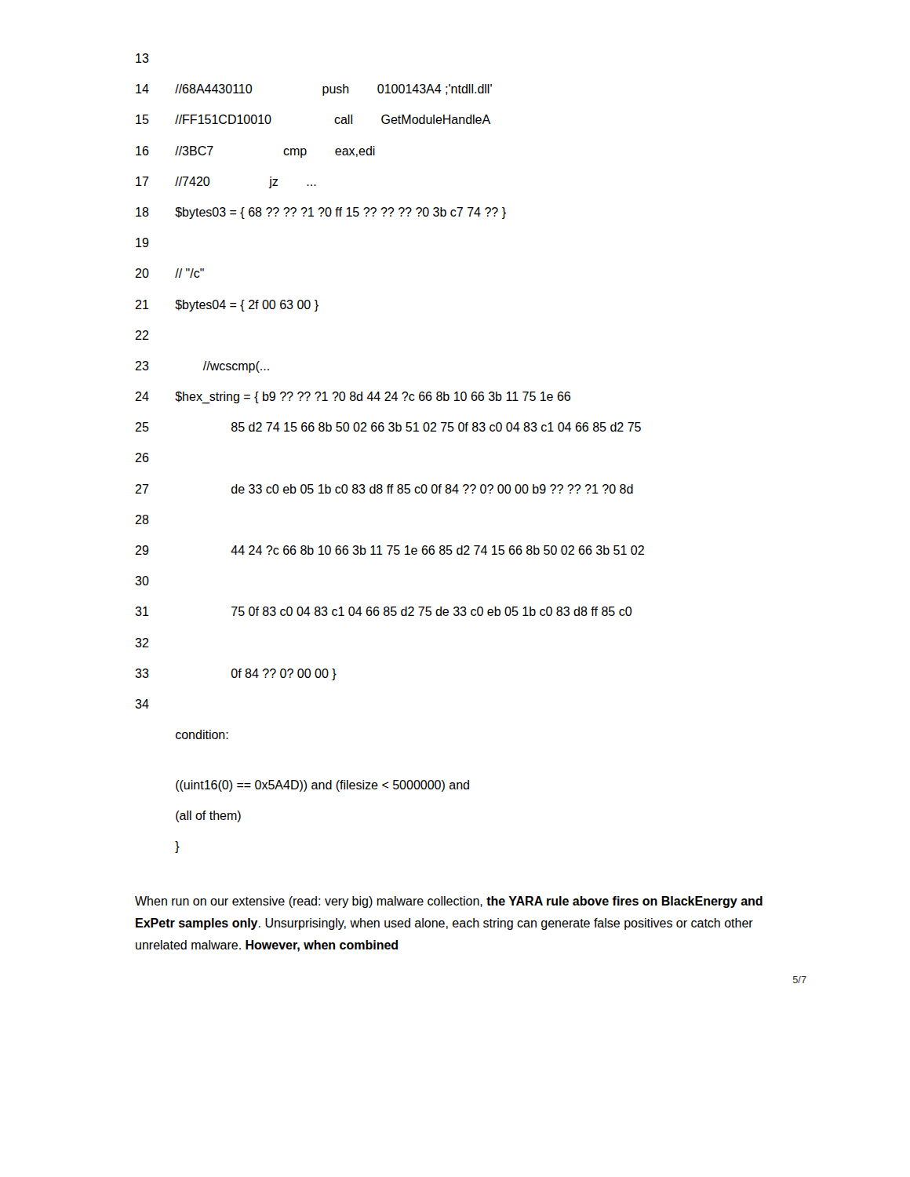13
14 //68A4430110 push 0100143A4 ;'ntdll.dll'
15 //FF151CD10010 call GetModuleHandleA
16 //3BC7 cmp eax,edi
17 //7420 jz ...
18 $bytes03 = { 68 ?? ?? ?1 ?0 ff 15 ?? ?? ?? ?0 3b c7 74 ?? }
19
20 // "/c"
21 $bytes04 = { 2f 00 63 00 }
22
23 //wcscmp(...
24 $hex_string = { b9 ?? ?? ?1 ?0 8d 44 24 ?c 66 8b 10 66 3b 11 75 1e 66
25 85 d2 74 15 66 8b 50 02 66 3b 51 02 75 0f 83 c0 04 83 c1 04 66 85 d2 75
26
27 de 33 c0 eb 05 1b c0 83 d8 ff 85 c0 0f 84 ?? 0? 00 00 b9 ?? ?? ?1 ?0 8d
28
29 44 24 ?c 66 8b 10 66 3b 11 75 1e 66 85 d2 74 15 66 8b 50 02 66 3b 51 02
30
31 75 0f 83 c0 04 83 c1 04 66 85 d2 75 de 33 c0 eb 05 1b c0 83 d8 ff 85 c0
32
33 0f 84 ?? 0? 00 00 }
34
condition:
((uint16(0) == 0x5A4D)) and (filesize < 5000000) and
(all of them)
}
When run on our extensive (read: very big) malware collection, the YARA rule above fires on BlackEnergy and ExPetr samples only. Unsurprisingly, when used alone, each string can generate false positives or catch other unrelated malware. However, when combined
5/7